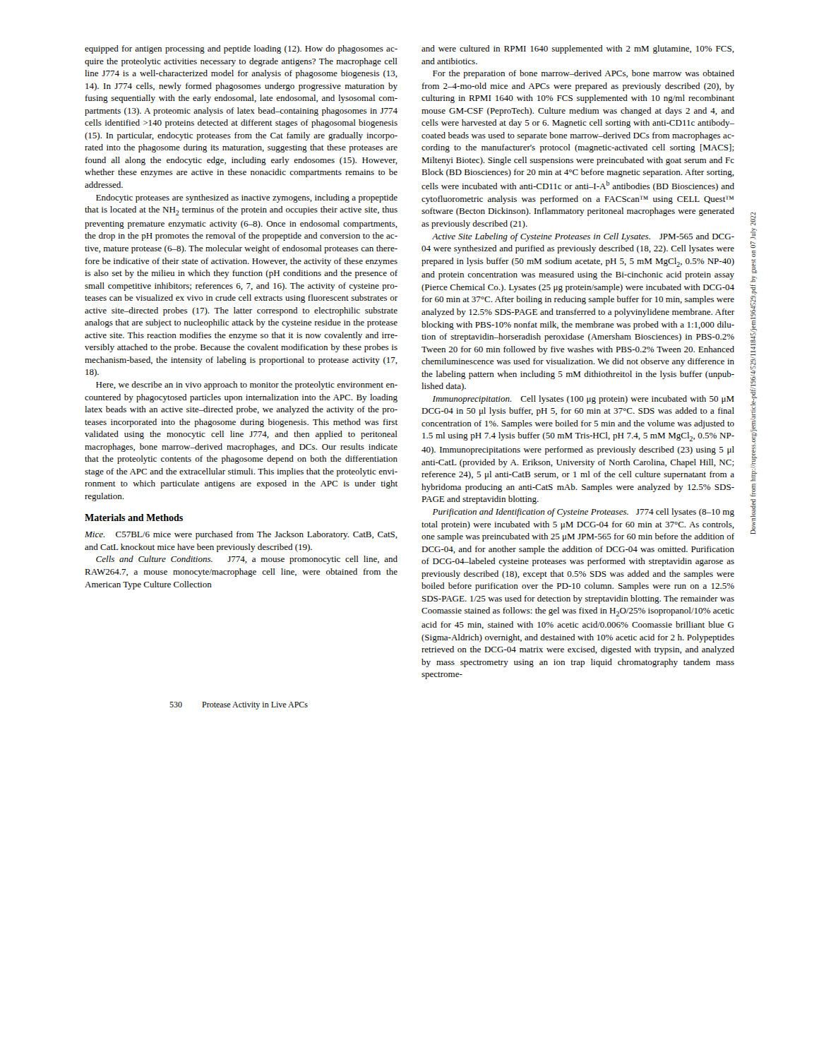Downloaded from http://rupress.org/jem/article-pdf/196/4/529/1141845/jem1964529.pdf by guest on 07 July 2022
equipped for antigen processing and peptide loading (12). How do phagosomes acquire the proteolytic activities necessary to degrade antigens? The macrophage cell line J774 is a well-characterized model for analysis of phagosome biogenesis (13, 14). In J774 cells, newly formed phagosomes undergo progressive maturation by fusing sequentially with the early endosomal, late endosomal, and lysosomal compartments (13). A proteomic analysis of latex bead–containing phagosomes in J774 cells identified >140 proteins detected at different stages of phagosomal biogenesis (15). In particular, endocytic proteases from the Cat family are gradually incorporated into the phagosome during its maturation, suggesting that these proteases are found all along the endocytic edge, including early endosomes (15). However, whether these enzymes are active in these nonacidic compartments remains to be addressed.
Endocytic proteases are synthesized as inactive zymogens, including a propeptide that is located at the NH2 terminus of the protein and occupies their active site, thus preventing premature enzymatic activity (6–8). Once in endosomal compartments, the drop in the pH promotes the removal of the propeptide and conversion to the active, mature protease (6–8). The molecular weight of endosomal proteases can therefore be indicative of their state of activation. However, the activity of these enzymes is also set by the milieu in which they function (pH conditions and the presence of small competitive inhibitors; references 6, 7, and 16). The activity of cysteine proteases can be visualized ex vivo in crude cell extracts using fluorescent substrates or active site–directed probes (17). The latter correspond to electrophilic substrate analogs that are subject to nucleophilic attack by the cysteine residue in the protease active site. This reaction modifies the enzyme so that it is now covalently and irreversibly attached to the probe. Because the covalent modification by these probes is mechanism-based, the intensity of labeling is proportional to protease activity (17, 18).
Here, we describe an in vivo approach to monitor the proteolytic environment encountered by phagocytosed particles upon internalization into the APC. By loading latex beads with an active site–directed probe, we analyzed the activity of the proteases incorporated into the phagosome during biogenesis. This method was first validated using the monocytic cell line J774, and then applied to peritoneal macrophages, bone marrow–derived macrophages, and DCs. Our results indicate that the proteolytic contents of the phagosome depend on both the differentiation stage of the APC and the extracellular stimuli. This implies that the proteolytic environment to which particulate antigens are exposed in the APC is under tight regulation.
Materials and Methods
Mice. C57BL/6 mice were purchased from The Jackson Laboratory. CatB, CatS, and CatL knockout mice have been previously described (19).
Cells and Culture Conditions. J774, a mouse promonocytic cell line, and RAW264.7, a mouse monocyte/macrophage cell line, were obtained from the American Type Culture Collection
and were cultured in RPMI 1640 supplemented with 2 mM glutamine, 10% FCS, and antibiotics.
For the preparation of bone marrow–derived APCs, bone marrow was obtained from 2–4-mo-old mice and APCs were prepared as previously described (20), by culturing in RPMI 1640 with 10% FCS supplemented with 10 ng/ml recombinant mouse GM-CSF (PeproTech). Culture medium was changed at days 2 and 4, and cells were harvested at day 5 or 6. Magnetic cell sorting with anti-CD11c antibody–coated beads was used to separate bone marrow–derived DCs from macrophages according to the manufacturer's protocol (magnetic-activated cell sorting [MACS]; Miltenyi Biotec). Single cell suspensions were preincubated with goat serum and Fc Block (BD Biosciences) for 20 min at 4°C before magnetic separation. After sorting, cells were incubated with anti-CD11c or anti–I-Ab antibodies (BD Biosciences) and cytofluorometric analysis was performed on a FACScan™ using CELL Quest™ software (Becton Dickinson). Inflammatory peritoneal macrophages were generated as previously described (21).
Active Site Labeling of Cysteine Proteases in Cell Lysates. JPM-565 and DCG-04 were synthesized and purified as previously described (18, 22). Cell lysates were prepared in lysis buffer (50 mM sodium acetate, pH 5, 5 mM MgCl2, 0.5% NP-40) and protein concentration was measured using the Bi-cinchonic acid protein assay (Pierce Chemical Co.). Lysates (25 μg protein/sample) were incubated with DCG-04 for 60 min at 37°C. After boiling in reducing sample buffer for 10 min, samples were analyzed by 12.5% SDS-PAGE and transferred to a polyvinylidene membrane. After blocking with PBS-10% nonfat milk, the membrane was probed with a 1:1,000 dilution of streptavidin–horseradish peroxidase (Amersham Biosciences) in PBS-0.2% Tween 20 for 60 min followed by five washes with PBS-0.2% Tween 20. Enhanced chemiluminescence was used for visualization. We did not observe any difference in the labeling pattern when including 5 mM dithiothreitol in the lysis buffer (unpublished data).
Immunoprecipitation. Cell lysates (100 μg protein) were incubated with 50 μM DCG-04 in 50 μl lysis buffer, pH 5, for 60 min at 37°C. SDS was added to a final concentration of 1%. Samples were boiled for 5 min and the volume was adjusted to 1.5 ml using pH 7.4 lysis buffer (50 mM Tris-HCl, pH 7.4, 5 mM MgCl2, 0.5% NP-40). Immunoprecipitations were performed as previously described (23) using 5 μl anti-CatL (provided by A. Erikson, University of North Carolina, Chapel Hill, NC; reference 24), 5 μl anti-CatB serum, or 1 ml of the cell culture supernatant from a hybridoma producing an anti-CatS mAb. Samples were analyzed by 12.5% SDS-PAGE and streptavidin blotting.
Purification and Identification of Cysteine Proteases. J774 cell lysates (8–10 mg total protein) were incubated with 5 μM DCG-04 for 60 min at 37°C. As controls, one sample was preincubated with 25 μM JPM-565 for 60 min before the addition of DCG-04, and for another sample the addition of DCG-04 was omitted. Purification of DCG-04–labeled cysteine proteases was performed with streptavidin agarose as previously described (18), except that 0.5% SDS was added and the samples were boiled before purification over the PD-10 column. Samples were run on a 12.5% SDS-PAGE. 1/25 was used for detection by streptavidin blotting. The remainder was Coomassie stained as follows: the gel was fixed in H2 O/25% isopropanol/10% acetic acid for 45 min, stained with 10% acetic acid/0.006% Coomassie brilliant blue G (Sigma-Aldrich) overnight, and destained with 10% acetic acid for 2 h. Polypeptides retrieved on the DCG-04 matrix were excised, digested with trypsin, and analyzed by mass spectrometry using an ion trap liquid chromatography tandem mass spectrome-
530 Protease Activity in Live APCs